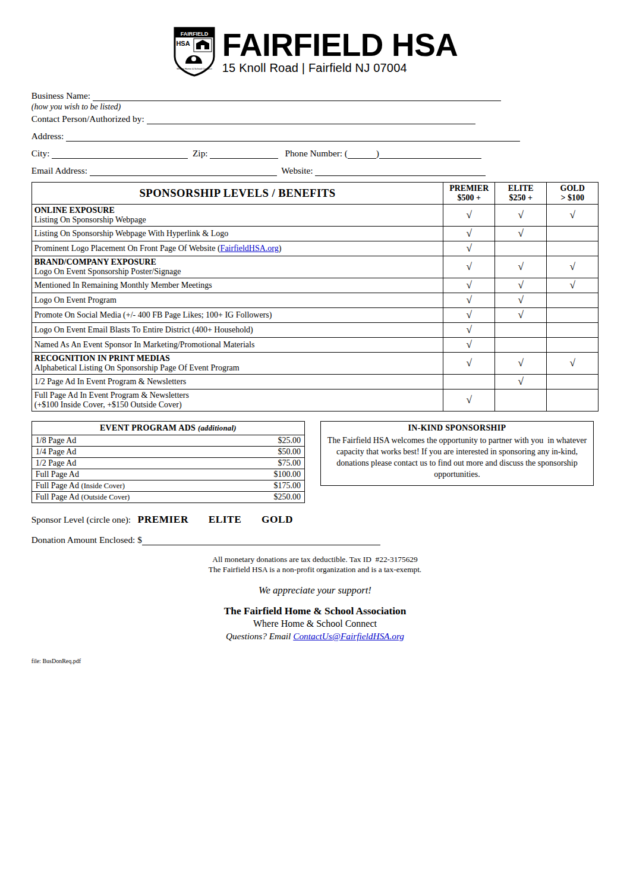FAIRFIELD HSA Where Home & School Connect
FAIRFIELD HSA
15 Knoll Road | Fairfield NJ 07004
Business Name:
(how you wish to be listed)
Contact Person/Authorized by:
Address:
City: Zip: Phone Number: ( )
Email Address: Website:
| SPONSORSHIP LEVELS / BENEFITS | PREMIER $500 + | ELITE $250 + | GOLD > $100 |
| --- | --- | --- | --- |
| Online Exposure Listing On Sponsorship Webpage | √ | √ | √ |
| Listing On Sponsorship Webpage With Hyperlink & Logo | √ | √ | |
| Prominent Logo Placement On Front Page Of Website ( FairfieldHSA.org ) | √ | | |
| Brand/Company Exposure Logo On Event Sponsorship Poster/Signage | √ | √ | √ |
| Mentioned In Remaining Monthly Member Meetings | √ | √ | √ |
| Logo On Event Program | √ | √ | |
| Promote On Social Media (+/- 400 FB Page Likes; 100+ IG Followers) | √ | √ | |
| Logo On Event Email Blasts To Entire District (400+ Household) | √ | | |
| Named As An Event Sponsor In Marketing/Promotional Materials | √ | | |
| Recognition In Print Medias Alphabetical Listing On Sponsorship Page Of Event Program | √ | √ | √ |
| 1/2 Page Ad In Event Program & Newsletters | | √ | |
| Full Page Ad In Event Program & Newsletters (+$100 Inside Cover, +$150 Outside Cover) | √ | | |
EVENT PROGRAM ADS (additional)
| 1/8 Page Ad | $25.00 |
| 1/4 Page Ad | $50.00 |
| 1/2 Page Ad | $75.00 |
| Full Page Ad | $100.00 |
| Full Page Ad (Inside Cover) | $175.00 |
| Full Page Ad (Outside Cover) | $250.00 |
IN-KIND SPONSORSHIP
The Fairfield HSA welcomes the opportunity to partner with you in whatever capacity that works best! If you are interested in sponsoring any in-kind, donations please contact us to find out more and discuss the sponsorship opportunities.
Sponsor Level (circle one): PREMIER ELITE GOLD
Donation Amount Enclosed: $
All monetary donations are tax deductible. Tax ID #22-3175629
The Fairfield HSA is a non-profit organization and is a tax-exempt.
We appreciate your support!
The Fairfield Home & School Association
Where Home & School Connect
Questions? Email ContactUs@FairfieldHSA.org
file: BusDonReq.pdf